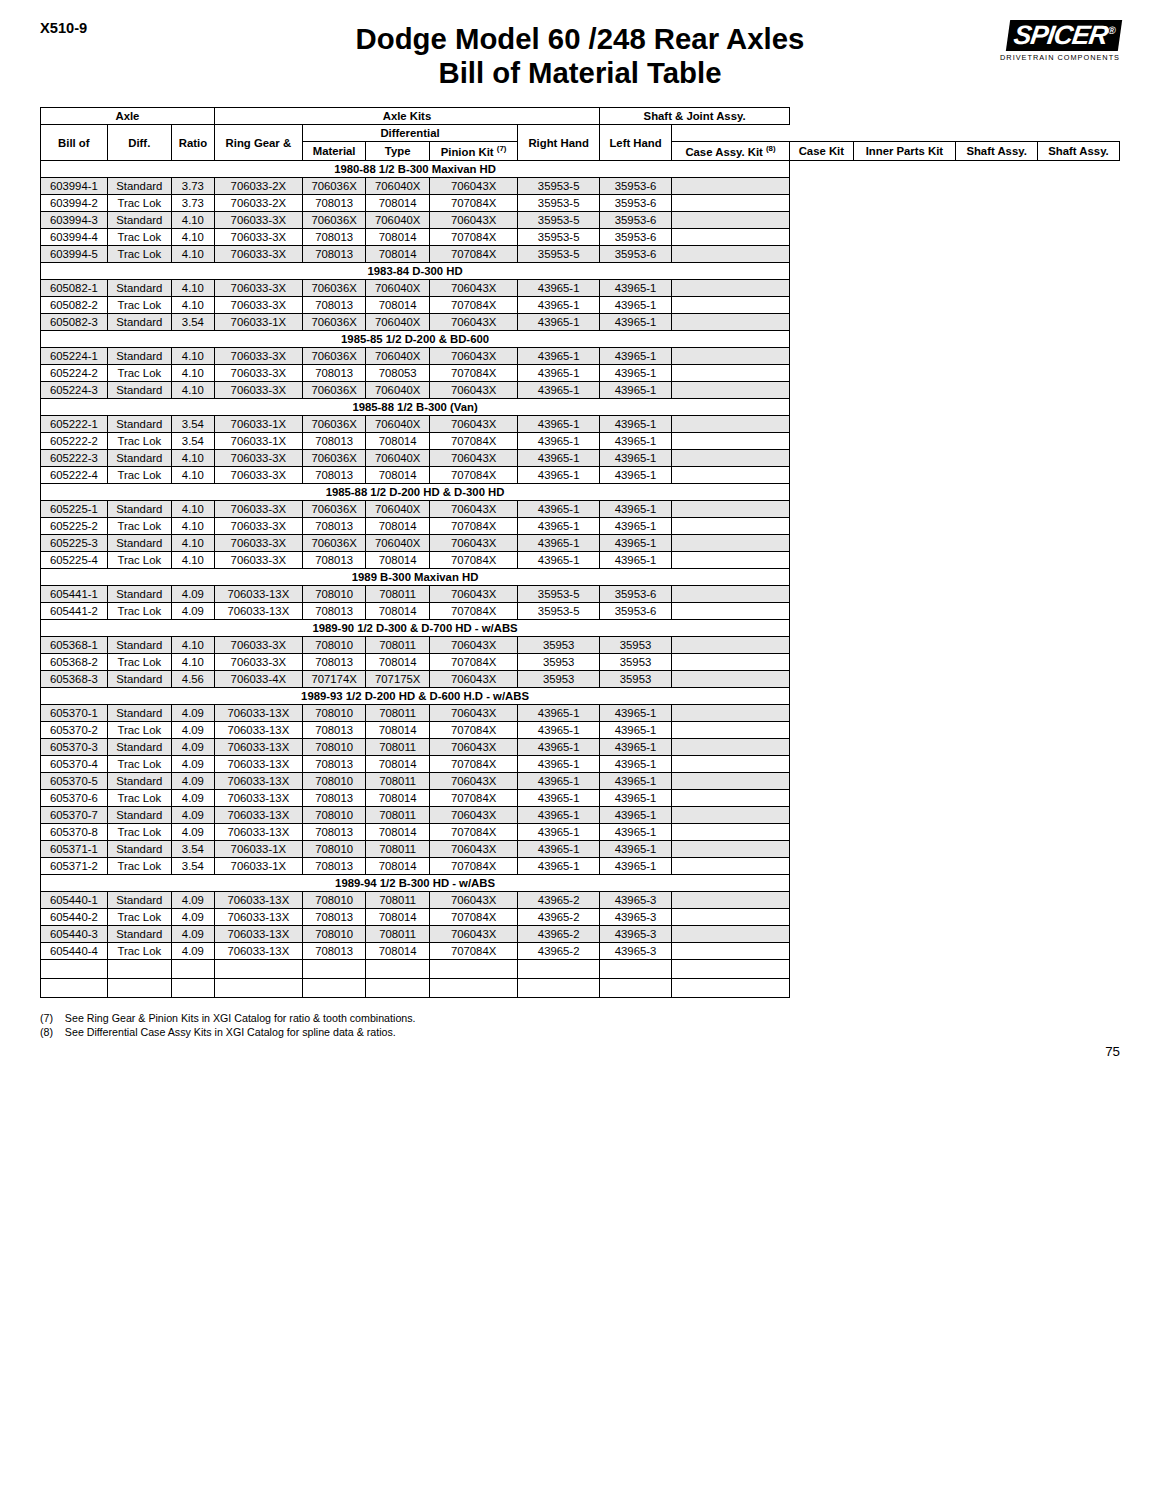X510-9
Dodge Model 60 /248 Rear Axles
Bill of Material Table
SPICER®
DRIVETRAIN COMPONENTS
| Axle | Axle Kits | Shaft & Joint Assy. |
| --- | --- | --- |
| Bill of | Diff. | Ratio | Ring Gear & | Differential | Right Hand | Left Hand |
| Material | Type | Pinion Kit (7) | Case Assy. Kit (8) | Case Kit | Inner Parts Kit | Shaft Assy. | Shaft Assy. |
| 1980-88 1/2 B-300 Maxivan HD |
| 603994-1 | Standard | 3.73 | 706033-2X | 706036X | 706040X | 706043X | 35953-5 | 35953-6 | |
| 603994-2 | Trac Lok | 3.73 | 706033-2X | 708013 | 708014 | 707084X | 35953-5 | 35953-6 | |
| 603994-3 | Standard | 4.10 | 706033-3X | 706036X | 706040X | 706043X | 35953-5 | 35953-6 | |
| 603994-4 | Trac Lok | 4.10 | 706033-3X | 708013 | 708014 | 707084X | 35953-5 | 35953-6 | |
| 603994-5 | Trac Lok | 4.10 | 706033-3X | 708013 | 708014 | 707084X | 35953-5 | 35953-6 | |
| 1983-84 D-300 HD |
| 605082-1 | Standard | 4.10 | 706033-3X | 706036X | 706040X | 706043X | 43965-1 | 43965-1 | |
| 605082-2 | Trac Lok | 4.10 | 706033-3X | 708013 | 708014 | 707084X | 43965-1 | 43965-1 | |
| 605082-3 | Standard | 3.54 | 706033-1X | 706036X | 706040X | 706043X | 43965-1 | 43965-1 | |
| 1985-85 1/2 D-200 & BD-600 |
| 605224-1 | Standard | 4.10 | 706033-3X | 706036X | 706040X | 706043X | 43965-1 | 43965-1 | |
| 605224-2 | Trac Lok | 4.10 | 706033-3X | 708013 | 708053 | 707084X | 43965-1 | 43965-1 | |
| 605224-3 | Standard | 4.10 | 706033-3X | 706036X | 706040X | 706043X | 43965-1 | 43965-1 | |
| 1985-88 1/2 B-300 (Van) |
| 605222-1 | Standard | 3.54 | 706033-1X | 706036X | 706040X | 706043X | 43965-1 | 43965-1 | |
| 605222-2 | Trac Lok | 3.54 | 706033-1X | 708013 | 708014 | 707084X | 43965-1 | 43965-1 | |
| 605222-3 | Standard | 4.10 | 706033-3X | 706036X | 706040X | 706043X | 43965-1 | 43965-1 | |
| 605222-4 | Trac Lok | 4.10 | 706033-3X | 708013 | 708014 | 707084X | 43965-1 | 43965-1 | |
| 1985-88 1/2 D-200 HD & D-300 HD |
| 605225-1 | Standard | 4.10 | 706033-3X | 706036X | 706040X | 706043X | 43965-1 | 43965-1 | |
| 605225-2 | Trac Lok | 4.10 | 706033-3X | 708013 | 708014 | 707084X | 43965-1 | 43965-1 | |
| 605225-3 | Standard | 4.10 | 706033-3X | 706036X | 706040X | 706043X | 43965-1 | 43965-1 | |
| 605225-4 | Trac Lok | 4.10 | 706033-3X | 708013 | 708014 | 707084X | 43965-1 | 43965-1 | |
| 1989 B-300 Maxivan HD |
| 605441-1 | Standard | 4.09 | 706033-13X | 708010 | 708011 | 706043X | 35953-5 | 35953-6 | |
| 605441-2 | Trac Lok | 4.09 | 706033-13X | 708013 | 708014 | 707084X | 35953-5 | 35953-6 | |
| 1989-90 1/2 D-300 & D-700 HD - w/ABS |
| 605368-1 | Standard | 4.10 | 706033-3X | 708010 | 708011 | 706043X | 35953 | 35953 | |
| 605368-2 | Trac Lok | 4.10 | 706033-3X | 708013 | 708014 | 707084X | 35953 | 35953 | |
| 605368-3 | Standard | 4.56 | 706033-4X | 707174X | 707175X | 706043X | 35953 | 35953 | |
| 1989-93 1/2 D-200 HD & D-600 H.D - w/ABS |
| 605370-1 | Standard | 4.09 | 706033-13X | 708010 | 708011 | 706043X | 43965-1 | 43965-1 | |
| 605370-2 | Trac Lok | 4.09 | 706033-13X | 708013 | 708014 | 707084X | 43965-1 | 43965-1 | |
| 605370-3 | Standard | 4.09 | 706033-13X | 708010 | 708011 | 706043X | 43965-1 | 43965-1 | |
| 605370-4 | Trac Lok | 4.09 | 706033-13X | 708013 | 708014 | 707084X | 43965-1 | 43965-1 | |
| 605370-5 | Standard | 4.09 | 706033-13X | 708010 | 708011 | 706043X | 43965-1 | 43965-1 | |
| 605370-6 | Trac Lok | 4.09 | 706033-13X | 708013 | 708014 | 707084X | 43965-1 | 43965-1 | |
| 605370-7 | Standard | 4.09 | 706033-13X | 708010 | 708011 | 706043X | 43965-1 | 43965-1 | |
| 605370-8 | Trac Lok | 4.09 | 706033-13X | 708013 | 708014 | 707084X | 43965-1 | 43965-1 | |
| 605371-1 | Standard | 3.54 | 706033-1X | 708010 | 708011 | 706043X | 43965-1 | 43965-1 | |
| 605371-2 | Trac Lok | 3.54 | 706033-1X | 708013 | 708014 | 707084X | 43965-1 | 43965-1 | |
| 1989-94 1/2 B-300 HD - w/ABS |
| 605440-1 | Standard | 4.09 | 706033-13X | 708010 | 708011 | 706043X | 43965-2 | 43965-3 | |
| 605440-2 | Trac Lok | 4.09 | 706033-13X | 708013 | 708014 | 707084X | 43965-2 | 43965-3 | |
| 605440-3 | Standard | 4.09 | 706033-13X | 708010 | 708011 | 706043X | 43965-2 | 43965-3 | |
| 605440-4 | Trac Lok | 4.09 | 706033-13X | 708013 | 708014 | 707084X | 43965-2 | 43965-3 | |
(7) See Ring Gear & Pinion Kits in XGI Catalog for ratio & tooth combinations.
(8) See Differential Case Assy Kits in XGI Catalog for spline data & ratios.
75